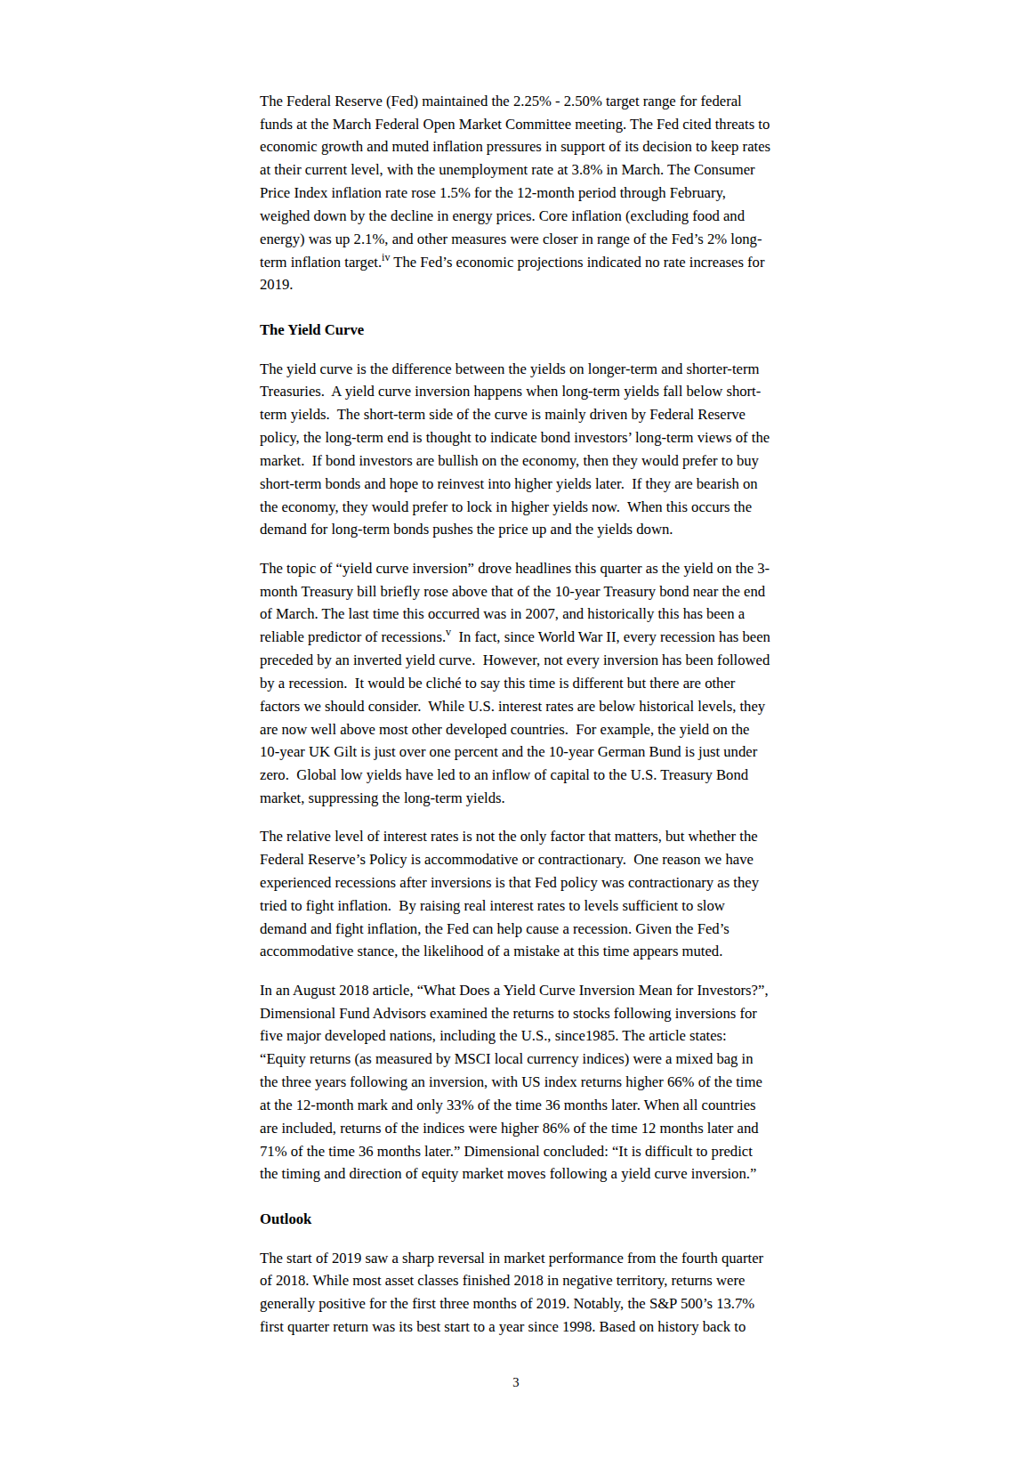The Federal Reserve (Fed) maintained the 2.25% - 2.50% target range for federal funds at the March Federal Open Market Committee meeting. The Fed cited threats to economic growth and muted inflation pressures in support of its decision to keep rates at their current level, with the unemployment rate at 3.8% in March. The Consumer Price Index inflation rate rose 1.5% for the 12-month period through February, weighed down by the decline in energy prices. Core inflation (excluding food and energy) was up 2.1%, and other measures were closer in range of the Fed’s 2% long-term inflation target.iv The Fed’s economic projections indicated no rate increases for 2019.
The Yield Curve
The yield curve is the difference between the yields on longer-term and shorter-term Treasuries. A yield curve inversion happens when long-term yields fall below short-term yields. The short-term side of the curve is mainly driven by Federal Reserve policy, the long-term end is thought to indicate bond investors’ long-term views of the market. If bond investors are bullish on the economy, then they would prefer to buy short-term bonds and hope to reinvest into higher yields later. If they are bearish on the economy, they would prefer to lock in higher yields now. When this occurs the demand for long-term bonds pushes the price up and the yields down.
The topic of “yield curve inversion” drove headlines this quarter as the yield on the 3-month Treasury bill briefly rose above that of the 10-year Treasury bond near the end of March. The last time this occurred was in 2007, and historically this has been a reliable predictor of recessions.v In fact, since World War II, every recession has been preceded by an inverted yield curve. However, not every inversion has been followed by a recession. It would be cliché to say this time is different but there are other factors we should consider. While U.S. interest rates are below historical levels, they are now well above most other developed countries. For example, the yield on the 10-year UK Gilt is just over one percent and the 10-year German Bund is just under zero. Global low yields have led to an inflow of capital to the U.S. Treasury Bond market, suppressing the long-term yields.
The relative level of interest rates is not the only factor that matters, but whether the Federal Reserve’s Policy is accommodative or contractionary. One reason we have experienced recessions after inversions is that Fed policy was contractionary as they tried to fight inflation. By raising real interest rates to levels sufficient to slow demand and fight inflation, the Fed can help cause a recession. Given the Fed’s accommodative stance, the likelihood of a mistake at this time appears muted.
In an August 2018 article, “What Does a Yield Curve Inversion Mean for Investors?”, Dimensional Fund Advisors examined the returns to stocks following inversions for five major developed nations, including the U.S., since1985. The article states: “Equity returns (as measured by MSCI local currency indices) were a mixed bag in the three years following an inversion, with US index returns higher 66% of the time at the 12-month mark and only 33% of the time 36 months later. When all countries are included, returns of the indices were higher 86% of the time 12 months later and 71% of the time 36 months later.” Dimensional concluded: “It is difficult to predict the timing and direction of equity market moves following a yield curve inversion.”
Outlook
The start of 2019 saw a sharp reversal in market performance from the fourth quarter of 2018. While most asset classes finished 2018 in negative territory, returns were generally positive for the first three months of 2019. Notably, the S&P 500’s 13.7% first quarter return was its best start to a year since 1998. Based on history back to
3